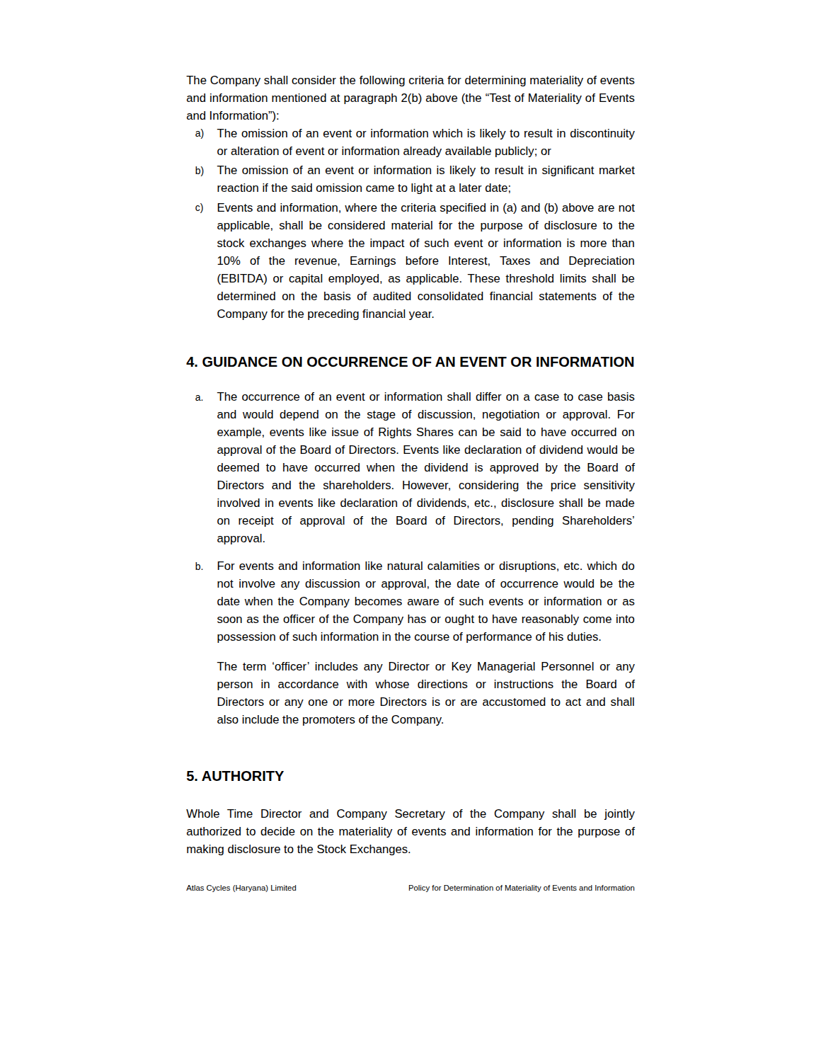The Company shall consider the following criteria for determining materiality of events and information mentioned at paragraph 2(b) above (the “Test of Materiality of Events and Information”):
a) The omission of an event or information which is likely to result in discontinuity or alteration of event or information already available publicly; or
b) The omission of an event or information is likely to result in significant market reaction if the said omission came to light at a later date;
c) Events and information, where the criteria specified in (a) and (b) above are not applicable, shall be considered material for the purpose of disclosure to the stock exchanges where the impact of such event or information is more than 10% of the revenue, Earnings before Interest, Taxes and Depreciation (EBITDA) or capital employed, as applicable. These threshold limits shall be determined on the basis of audited consolidated financial statements of the Company for the preceding financial year.
4. GUIDANCE ON OCCURRENCE OF AN EVENT OR INFORMATION
a. The occurrence of an event or information shall differ on a case to case basis and would depend on the stage of discussion, negotiation or approval. For example, events like issue of Rights Shares can be said to have occurred on approval of the Board of Directors. Events like declaration of dividend would be deemed to have occurred when the dividend is approved by the Board of Directors and the shareholders. However, considering the price sensitivity involved in events like declaration of dividends, etc., disclosure shall be made on receipt of approval of the Board of Directors, pending Shareholders’ approval.
b. For events and information like natural calamities or disruptions, etc. which do not involve any discussion or approval, the date of occurrence would be the date when the Company becomes aware of such events or information or as soon as the officer of the Company has or ought to have reasonably come into possession of such information in the course of performance of his duties.
The term ‘officer’ includes any Director or Key Managerial Personnel or any person in accordance with whose directions or instructions the Board of Directors or any one or more Directors is or are accustomed to act and shall also include the promoters of the Company.
5. AUTHORITY
Whole Time Director and Company Secretary of the Company shall be jointly authorized to decide on the materiality of events and information for the purpose of making disclosure to the Stock Exchanges.
Atlas Cycles (Haryana) Limited
Policy for Determination of Materiality of Events and Information